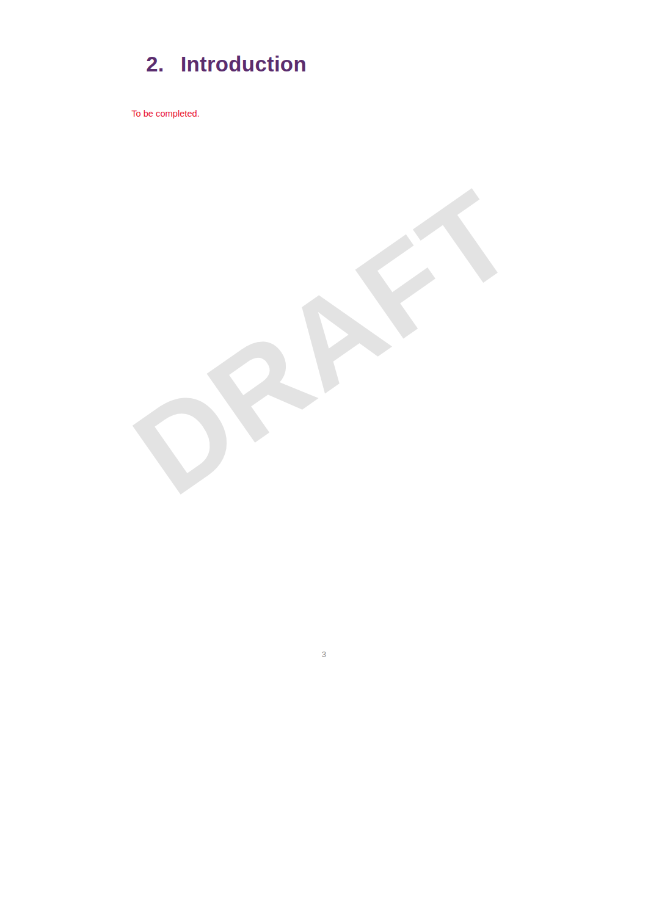DRAFT
2. Introduction
To be completed.
3